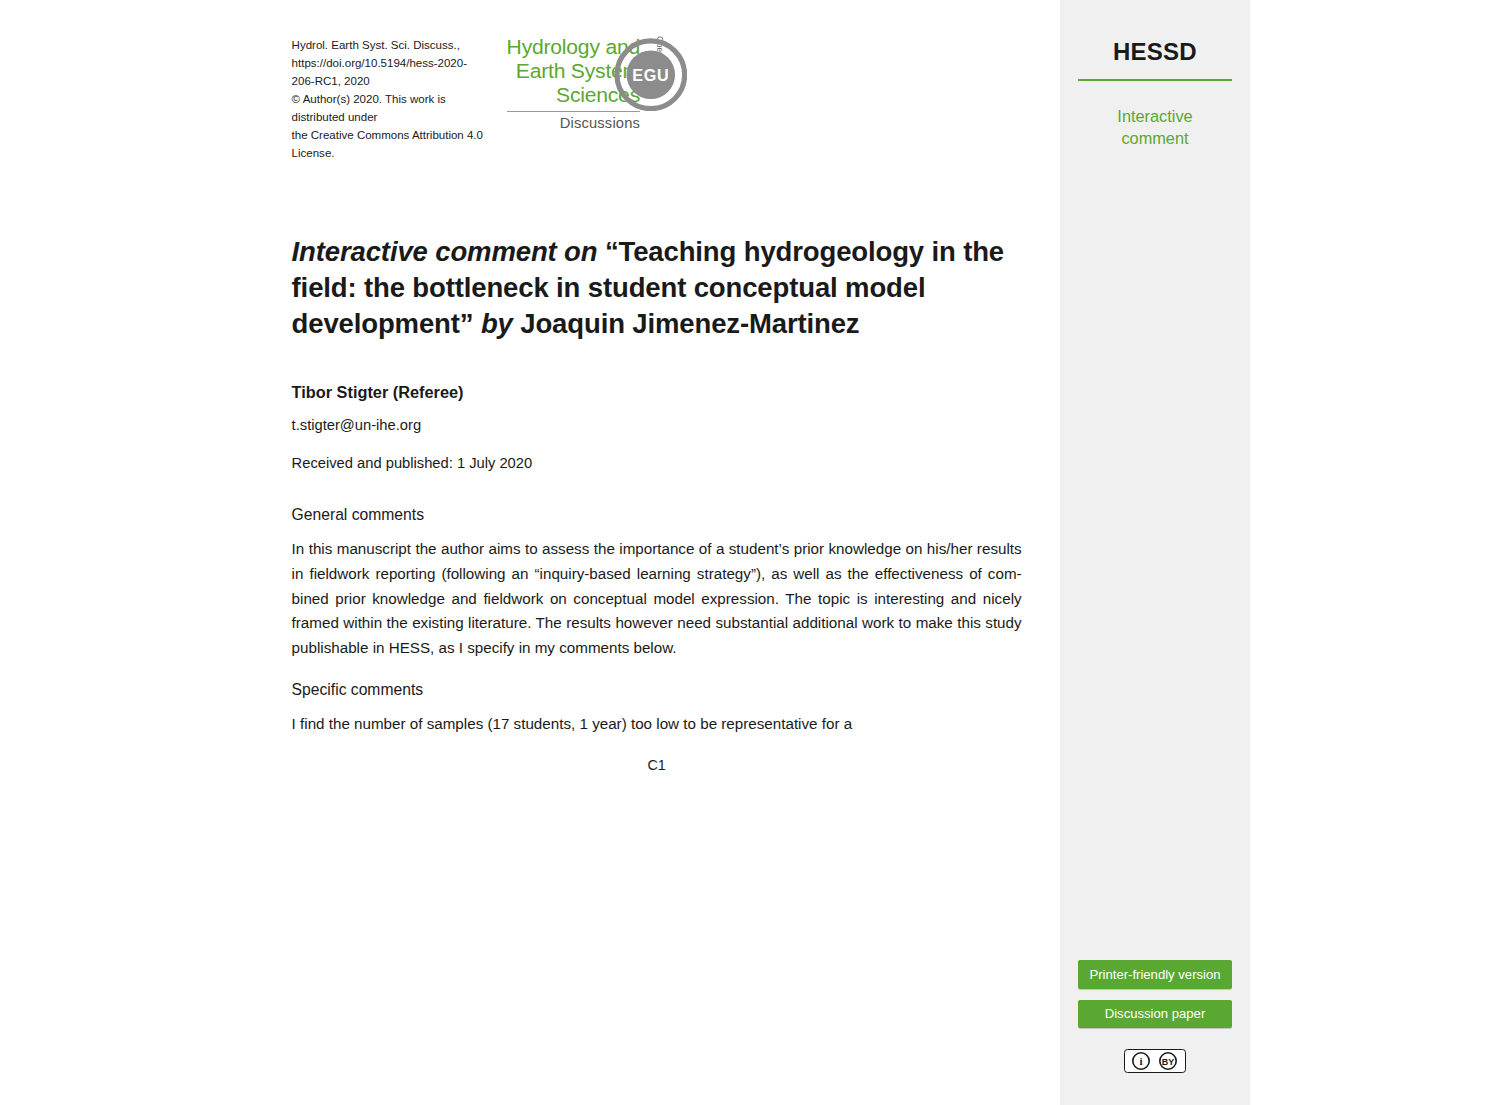Hydrol. Earth Syst. Sci. Discuss.,
https://doi.org/10.5194/hess-2020-206-RC1, 2020
© Author(s) 2020. This work is distributed under
the Creative Commons Attribution 4.0 License.
Open Access
EGU
Hydrology and
Earth System
Sciences
Discussions
Interactive comment on “Teaching hydrogeology in the field: the bottleneck in student conceptual model development” by Joaquin Jimenez-Martinez
Tibor Stigter (Referee)
t.stigter@un-ihe.org
Received and published: 1 July 2020
General comments
In this manuscript the author aims to assess the importance of a student’s prior knowledge on his/her results in fieldwork reporting (following an “inquiry-based learning strategy”), as well as the effectiveness of combined prior knowledge and fieldwork on conceptual model expression. The topic is interesting and nicely framed within the existing literature. The results however need substantial additional work to make this study publishable in HESS, as I specify in my comments below.
Specific comments
I find the number of samples (17 students, 1 year) too low to be representative for a
C1
HESSD
Interactive
comment
Printer-friendly version Discussion paper
i BY